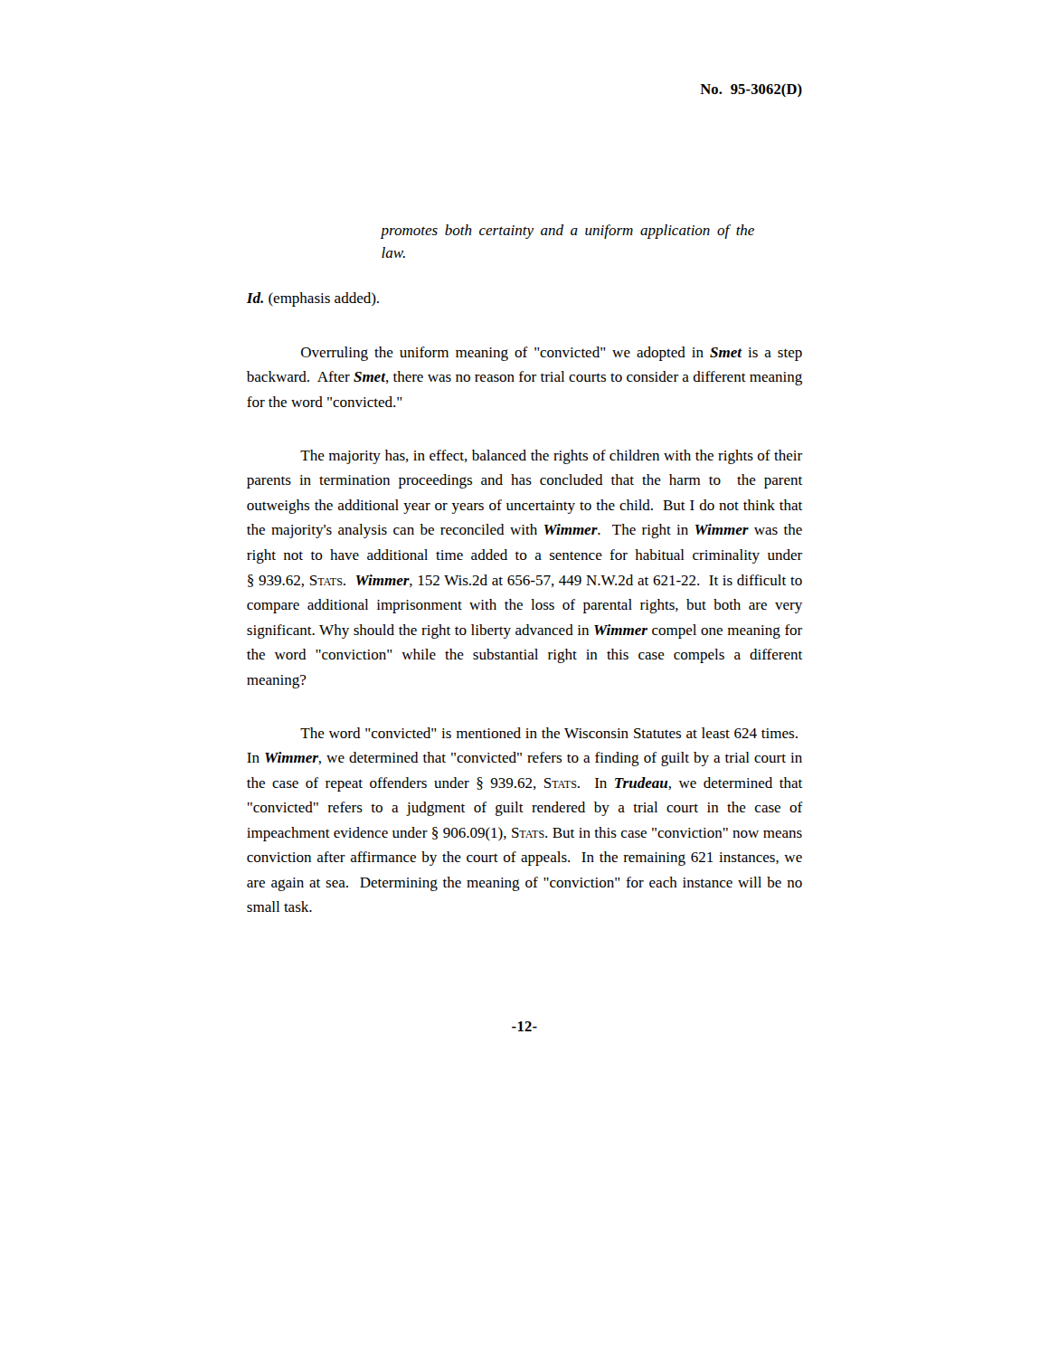No. 95-3062(D)
promotes both certainty and a uniform application of the law.
Id. (emphasis added).
Overruling the uniform meaning of "convicted" we adopted in Smet is a step backward. After Smet, there was no reason for trial courts to consider a different meaning for the word "convicted."
The majority has, in effect, balanced the rights of children with the rights of their parents in termination proceedings and has concluded that the harm to the parent outweighs the additional year or years of uncertainty to the child. But I do not think that the majority's analysis can be reconciled with Wimmer. The right in Wimmer was the right not to have additional time added to a sentence for habitual criminality under § 939.62, Stats. Wimmer, 152 Wis.2d at 656-57, 449 N.W.2d at 621-22. It is difficult to compare additional imprisonment with the loss of parental rights, but both are very significant. Why should the right to liberty advanced in Wimmer compel one meaning for the word "conviction" while the substantial right in this case compels a different meaning?
The word "convicted" is mentioned in the Wisconsin Statutes at least 624 times. In Wimmer, we determined that "convicted" refers to a finding of guilt by a trial court in the case of repeat offenders under § 939.62, Stats. In Trudeau, we determined that "convicted" refers to a judgment of guilt rendered by a trial court in the case of impeachment evidence under § 906.09(1), Stats. But in this case "conviction" now means conviction after affirmance by the court of appeals. In the remaining 621 instances, we are again at sea. Determining the meaning of "conviction" for each instance will be no small task.
-12-